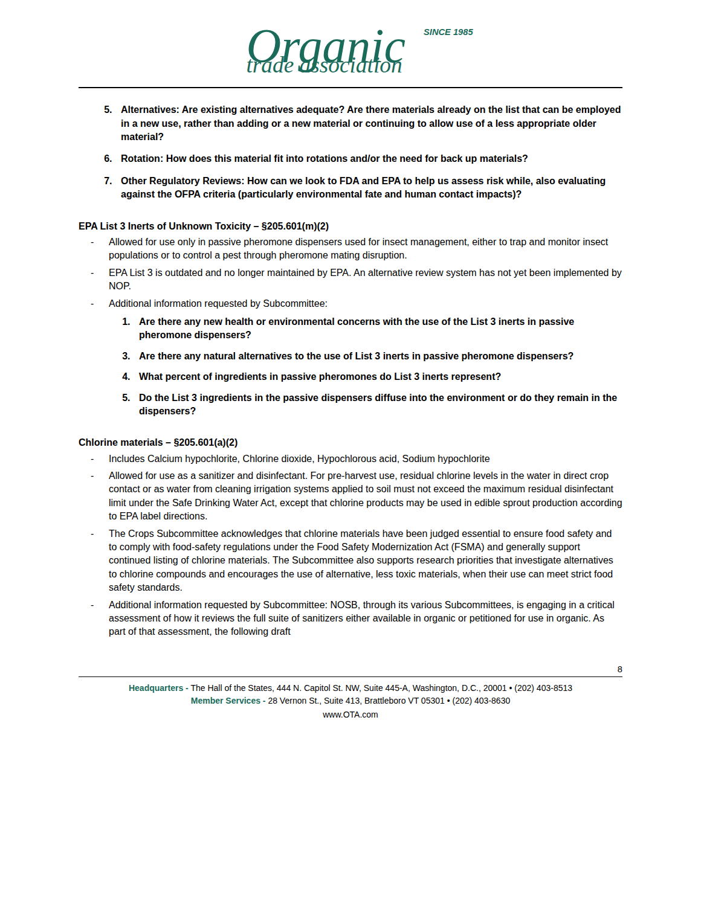OrganicSINCE 1985
trade association
Alternatives: Are existing alternatives adequate? Are there materials already on the list that can be employed in a new use, rather than adding or a new material or continuing to allow use of a less appropriate older material?
Rotation: How does this material fit into rotations and/or the need for back up materials?
Other Regulatory Reviews: How can we look to FDA and EPA to help us assess risk while, also evaluating against the OFPA criteria (particularly environmental fate and human contact impacts)?
EPA List 3 Inerts of Unknown Toxicity – §205.601(m)(2)
Allowed for use only in passive pheromone dispensers used for insect management, either to trap and monitor insect populations or to control a pest through pheromone mating disruption.
EPA List 3 is outdated and no longer maintained by EPA. An alternative review system has not yet been implemented by NOP.
Additional information requested by Subcommittee:
Are there any new health or environmental concerns with the use of the List 3 inerts in passive pheromone dispensers?
Are there any natural alternatives to the use of List 3 inerts in passive pheromone dispensers?
What percent of ingredients in passive pheromones do List 3 inerts represent?
Do the List 3 ingredients in the passive dispensers diffuse into the environment or do they remain in the dispensers?
Chlorine materials – §205.601(a)(2)
Includes Calcium hypochlorite, Chlorine dioxide, Hypochlorous acid, Sodium hypochlorite
Allowed for use as a sanitizer and disinfectant. For pre-harvest use, residual chlorine levels in the water in direct crop contact or as water from cleaning irrigation systems applied to soil must not exceed the maximum residual disinfectant limit under the Safe Drinking Water Act, except that chlorine products may be used in edible sprout production according to EPA label directions.
The Crops Subcommittee acknowledges that chlorine materials have been judged essential to ensure food safety and to comply with food-safety regulations under the Food Safety Modernization Act (FSMA) and generally support continued listing of chlorine materials. The Subcommittee also supports research priorities that investigate alternatives to chlorine compounds and encourages the use of alternative, less toxic materials, when their use can meet strict food safety standards.
Additional information requested by Subcommittee: NOSB, through its various Subcommittees, is engaging in a critical assessment of how it reviews the full suite of sanitizers either available in organic or petitioned for use in organic. As part of that assessment, the following draft
8
Headquarters - The Hall of the States, 444 N. Capitol St. NW, Suite 445-A, Washington, D.C., 20001 • (202) 403-8513
Member Services - 28 Vernon St., Suite 413, Brattleboro VT 05301 • (202) 403-8630 www.OTA.com